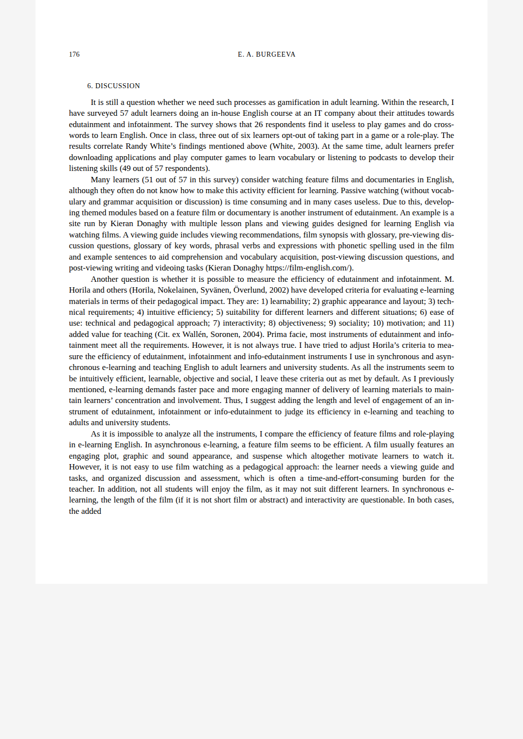176 E. A. Burgeeva
6. Discussion
It is still a question whether we need such processes as gamification in adult learning. Within the research, I have surveyed 57 adult learners doing an in-house English course at an IT company about their attitudes towards edutainment and infotainment. The survey shows that 26 respondents find it useless to play games and do crosswords to learn English. Once in class, three out of six learners opt-out of taking part in a game or a role-play. The results correlate Randy White’s findings mentioned above (White, 2003). At the same time, adult learners prefer downloading applications and play computer games to learn vocabulary or listening to podcasts to develop their listening skills (49 out of 57 respondents).
Many learners (51 out of 57 in this survey) consider watching feature films and documentaries in English, although they often do not know how to make this activity efficient for learning. Passive watching (without vocabulary and grammar acquisition or discussion) is time consuming and in many cases useless. Due to this, developing themed modules based on a feature film or documentary is another instrument of edutainment. An example is a site run by Kieran Donaghy with multiple lesson plans and viewing guides designed for learning English via watching films. A viewing guide includes viewing recommendations, film synopsis with glossary, pre-viewing discussion questions, glossary of key words, phrasal verbs and expressions with phonetic spelling used in the film and example sentences to aid comprehension and vocabulary acquisition, post-viewing discussion questions, and post-viewing writing and videoing tasks (Kieran Donaghy https://film-english.com/).
Another question is whether it is possible to measure the efficiency of edutainment and infotainment. M. Horila and others (Horila, Nokelainen, Syvänen, Överlund, 2002) have developed criteria for evaluating e-learning materials in terms of their pedagogical impact. They are: 1) learnability; 2) graphic appearance and layout; 3) technical requirements; 4) intuitive efficiency; 5) suitability for different learners and different situations; 6) ease of use: technical and pedagogical approach; 7) interactivity; 8) objectiveness; 9) sociality; 10) motivation; and 11) added value for teaching (Cit. ex Wallén, Soronen, 2004). Prima facie, most instruments of edutainment and infotainment meet all the requirements. However, it is not always true. I have tried to adjust Horila’s criteria to measure the efficiency of edutainment, infotainment and info-edutainment instruments I use in synchronous and asynchronous e-learning and teaching English to adult learners and university students. As all the instruments seem to be intuitively efficient, learnable, objective and social, I leave these criteria out as met by default. As I previously mentioned, e-learning demands faster pace and more engaging manner of delivery of learning materials to maintain learners’ concentration and involvement. Thus, I suggest adding the length and level of engagement of an instrument of edutainment, infotainment or info-edutainment to judge its efficiency in e-learning and teaching to adults and university students.
As it is impossible to analyze all the instruments, I compare the efficiency of feature films and role-playing in e-learning English. In asynchronous e-learning, a feature film seems to be efficient. A film usually features an engaging plot, graphic and sound appearance, and suspense which altogether motivate learners to watch it. However, it is not easy to use film watching as a pedagogical approach: the learner needs a viewing guide and tasks, and organized discussion and assessment, which is often a time-and-effort-consuming burden for the teacher. In addition, not all students will enjoy the film, as it may not suit different learners. In synchronous e-learning, the length of the film (if it is not short film or abstract) and interactivity are questionable. In both cases, the added